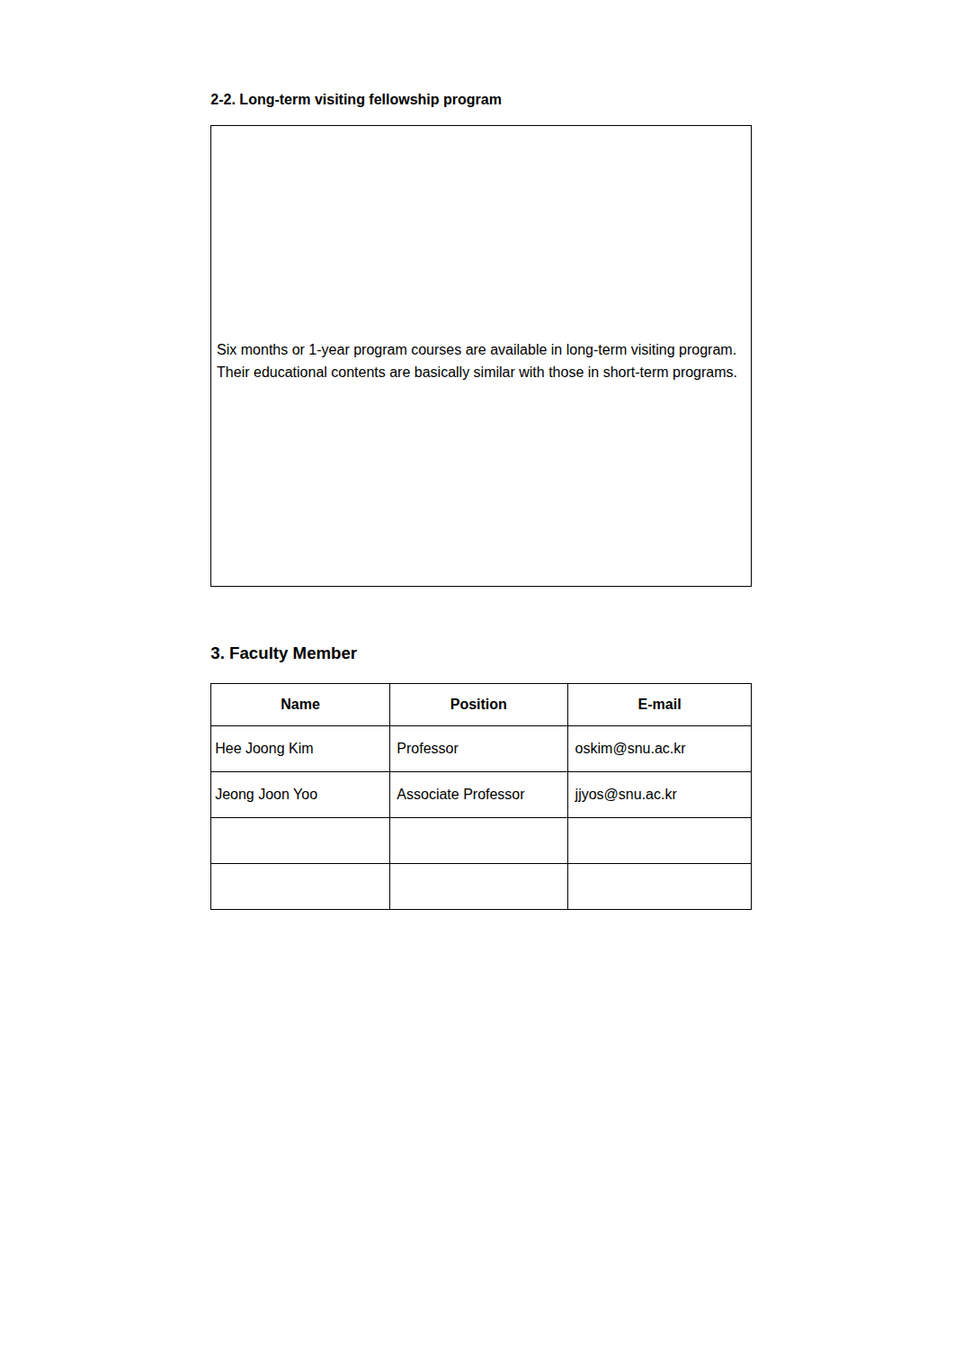2-2. Long-term visiting fellowship program
Six months or 1-year program courses are available in long-term visiting program.
Their educational contents are basically similar with those in short-term programs.
3. Faculty Member
| Name | Position | E-mail |
| --- | --- | --- |
| Hee Joong Kim | Professor | oskim@snu.ac.kr |
| Jeong Joon Yoo | Associate Professor | jjyos@snu.ac.kr |